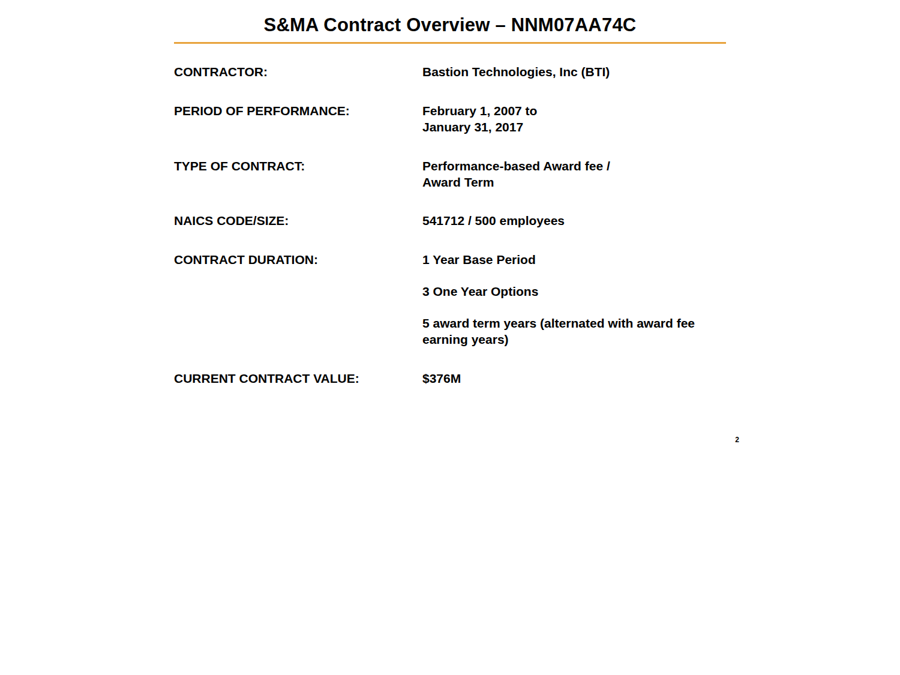S&MA Contract Overview – NNM07AA74C
| CONTRACTOR: | Bastion Technologies, Inc (BTI) |
| PERIOD OF PERFORMANCE: | February 1, 2007 to January 31, 2017 |
| TYPE OF CONTRACT: | Performance-based Award fee / Award Term |
| NAICS CODE/SIZE: | 541712 / 500 employees |
| CONTRACT DURATION: | 1 Year Base Period 3 One Year Options 5 award term years (alternated with award fee earning years) |
| CURRENT CONTRACT VALUE: | $376M |
2